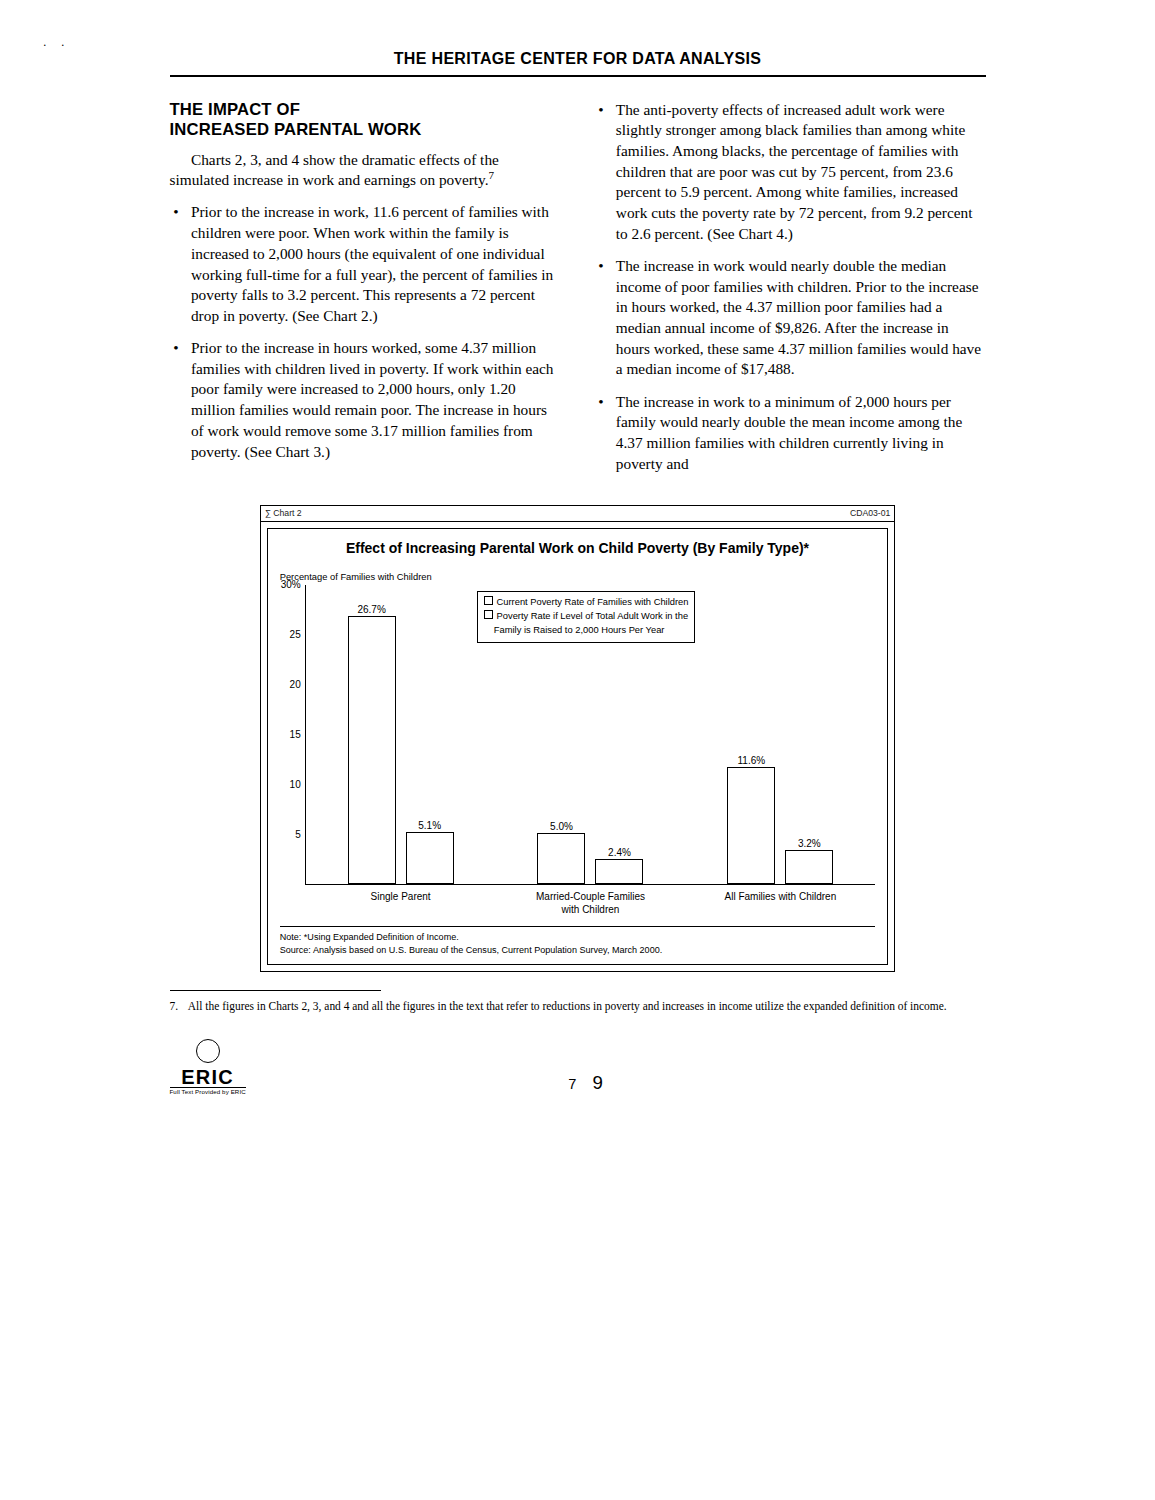. .
THE HERITAGE CENTER FOR DATA ANALYSIS
THE IMPACT OF
INCREASED PARENTAL WORK
Charts 2, 3, and 4 show the dramatic effects of the simulated increase in work and earnings on poverty.7
Prior to the increase in work, 11.6 percent of families with children were poor. When work within the family is increased to 2,000 hours (the equivalent of one individual working full-time for a full year), the percent of families in poverty falls to 3.2 percent. This represents a 72 percent drop in poverty. (See Chart 2.)
Prior to the increase in hours worked, some 4.37 million families with children lived in poverty. If work within each poor family were increased to 2,000 hours, only 1.20 million families would remain poor. The increase in hours of work would remove some 3.17 million families from poverty. (See Chart 3.)
The anti-poverty effects of increased adult work were slightly stronger among black families than among white families. Among blacks, the percentage of families with children that are poor was cut by 75 percent, from 23.6 percent to 5.9 percent. Among white families, increased work cuts the poverty rate by 72 percent, from 9.2 percent to 2.6 percent. (See Chart 4.)
The increase in work would nearly double the median income of poor families with children. Prior to the increase in hours worked, the 4.37 million poor families had a median annual income of $9,826. After the increase in hours worked, these same 4.37 million families would have a median income of $17,488.
The increase in work to a minimum of 2,000 hours per family would nearly double the mean income among the 4.37 million families with children currently living in poverty and
∑ Chart 2 CDA03-01
Effect of Increasing Parental Work on Child Poverty (By Family Type)*
Percentage of Families with Children
30% 25 20 15 10 5
Current Poverty Rate of Families with Children
Poverty Rate if Level of Total Adult Work in the
Family is Raised to 2,000 Hours Per Year
26.7%
5.1%
5.0%
2.4%
11.6%
3.2%
Single Parent
Married-Couple Families
with Children
All Families with Children
Note: *Using Expanded Definition of Income.
Source: Analysis based on U.S. Bureau of the Census, Current Population Survey, March 2000.
7. All the figures in Charts 2, 3, and 4 and all the figures in the text that refer to reductions in poverty and increases in income utilize the expanded definition of income.
ERIC
Full Text Provided by ERIC
7 9